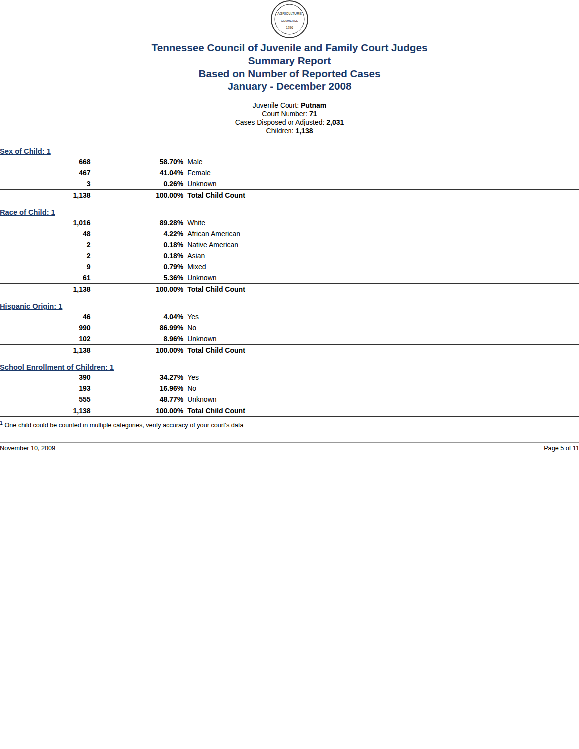Tennessee Council of Juvenile and Family Court Judges
Summary Report
Based on Number of Reported Cases
January - December 2008
Juvenile Court: Putnam
Court Number: 71
Cases Disposed or Adjusted: 2,031
Children: 1,138
Sex of Child: 1
| 668 | 58.70% | Male |
| 467 | 41.04% | Female |
| 3 | 0.26% | Unknown |
| 1,138 | 100.00% | Total Child Count |
Race of Child: 1
| 1,016 | 89.28% | White |
| 48 | 4.22% | African American |
| 2 | 0.18% | Native American |
| 2 | 0.18% | Asian |
| 9 | 0.79% | Mixed |
| 61 | 5.36% | Unknown |
| 1,138 | 100.00% | Total Child Count |
Hispanic Origin: 1
| 46 | 4.04% | Yes |
| 990 | 86.99% | No |
| 102 | 8.96% | Unknown |
| 1,138 | 100.00% | Total Child Count |
School Enrollment of Children: 1
| 390 | 34.27% | Yes |
| 193 | 16.96% | No |
| 555 | 48.77% | Unknown |
| 1,138 | 100.00% | Total Child Count |
1 One child could be counted in multiple categories, verify accuracy of your court's data
November 10, 2009 Page 5 of 11